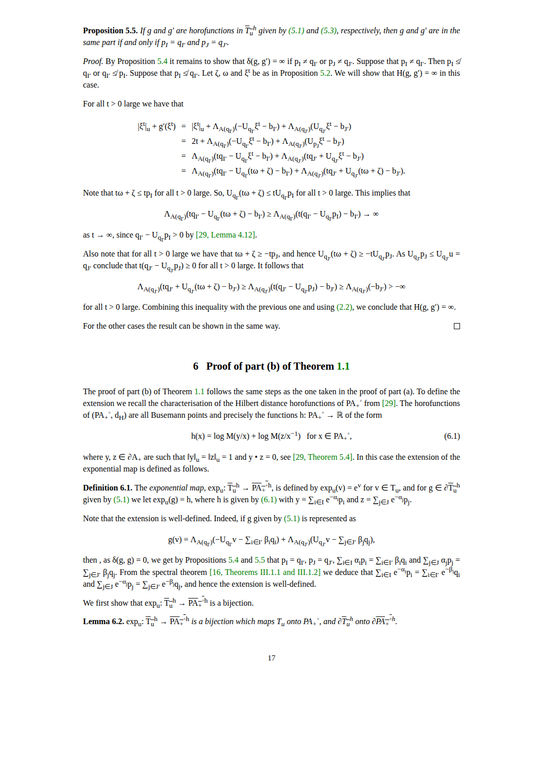Proposition 5.5. If g and g′ are horofunctions in Tuh given by (5.1) and (5.3), respectively, then g and g′ are in the same part if and only if pI = qI′ and pJ = qJ′.
Proof. By Proposition 5.4 it remains to show that δ(g, g′) = ∞ if pI ≠ qI′ or pJ ≠ qJ′. Suppose that pI ≠ qI′. Then pI ≰ qI′ or qI′ ≰ pI. Suppose that pI ≰ qI′. Let ζ, ω and ξt be as in Proposition 5.2. We will show that H(g, g′) = ∞ in this case.
For all t > 0 large we have that
| /ξ t / u + g′(ξ t ) | = | /ξ t / u + Λ A(q I′ ) (−U q I′ ξ t − b I′ ) + Λ A(q J′ ) (U q J′ ξ t − b J′ ) |
| | = | 2t + Λ A(q I′ ) (−U q I′ ξ t − b I′ ) + Λ A(q J′ ) (U p J ξ t − b J′ ) |
| | = | Λ A(q I′ ) (tq I′ − U q I′ ξ t − b I′ ) + Λ A(q J′ ) (tq J′ + U q J′ ξ t − b J′ ) |
| | = | Λ A(q I′ ) (tq I′ − U q I′ (tω + ζ) − b I′ ) + Λ A(q J′ ) (tq J′ + U q J′ (tω + ζ) − b J′ ). |
Note that tω + ζ ≤ tpI for all t > 0 large. So, UqI′(tω + ζ) ≤ tUqI′pI for all t > 0 large. This implies that
ΛA(qI′)(tqI′ − UqI′(tω + ζ) − bI′) ≥ ΛA(qI′)(t(qI′ − UqI′pI) − bI′) → ∞
as t → ∞, since qI′ − UqI′pI > 0 by [29, Lemma 4.12].
Also note that for all t > 0 large we have that tω + ζ ≥ −tpJ, and hence UqJ′(tω + ζ) ≥ −tUqJ′pJ. As UqJ′pJ ≤ UqJ′u = qJ′ conclude that t(qJ′ − UqJ′pJ) ≥ 0 for all t > 0 large. It follows that
ΛA(qJ′)(tqJ′ + UqJ′(tω + ζ) − bJ′) ≥ ΛA(qJ′)(t(qJ′ − UqJ′pJ) − bJ′) ≥ ΛA(qJ′)(−bJ′) > −∞
for all t > 0 large. Combining this inequality with the previous one and using (2.2), we conclude that H(g, g′) = ∞.
For the other cases the result can be shown in the same way.
6 Proof of part (b) of Theorem 1.1
The proof of part (b) of Theorem 1.1 follows the same steps as the one taken in the proof of part (a). To define the extension we recall the characterisation of the Hilbert distance horofunctions of PA+◦ from [29]. The horofunctions of (PA+◦, dH) are all Busemann points and precisely the functions h: PA+◦ → ℝ of the form
h(x) = log M(y/x) + log M(z/x−1) for x ∈ PA+◦,
(6.1)
where y, z ∈ ∂A+ are such that ‖y‖u = ‖z‖u = 1 and y • z = 0, see [29, Theorem 5.4]. In this case the extension of the exponential map is defined as follows.
Definition 6.1. The exponential map, expu: Tuh → PA+◦h, is defined by expu(v) = ev for v ∈ Tu, and for g ∈ ∂Tuh given by (5.1) we let expu(g) = h, where h is given by (6.1) with y = ∑i∈I e−αipi and z = ∑j∈J e−αjpj.
Note that the extension is well-defined. Indeed, if g given by (5.1) is represented as
g(v) = ΛA(qI′)(−UqI′v − ∑i∈I′ βiqi) + ΛA(qJ′)(UqJ′v − ∑j∈J′ βjqj),
then , as δ(g, g) = 0, we get by Propositions 5.4 and 5.5 that pI = qI′, pJ = qJ′, ∑i∈I αipi = ∑i∈I′ βiqi and ∑j∈J αjpj = ∑j∈J′ βjqj. From the spectral theorem [16, Theorems III.1.1 and III.1.2] we deduce that ∑i∈I e−αipi = ∑i∈I′ e−βiqi and ∑j∈J e−αjpj = ∑j∈J′ e−βjqj, and hence the extension is well-defined.
We first show that expu: Tuh → PA+◦h is a bijection.
Lemma 6.2. expu: Tuh → PA+◦h is a bijection which maps Tu onto PA+◦, and ∂Tuh onto ∂PA+◦h.
17